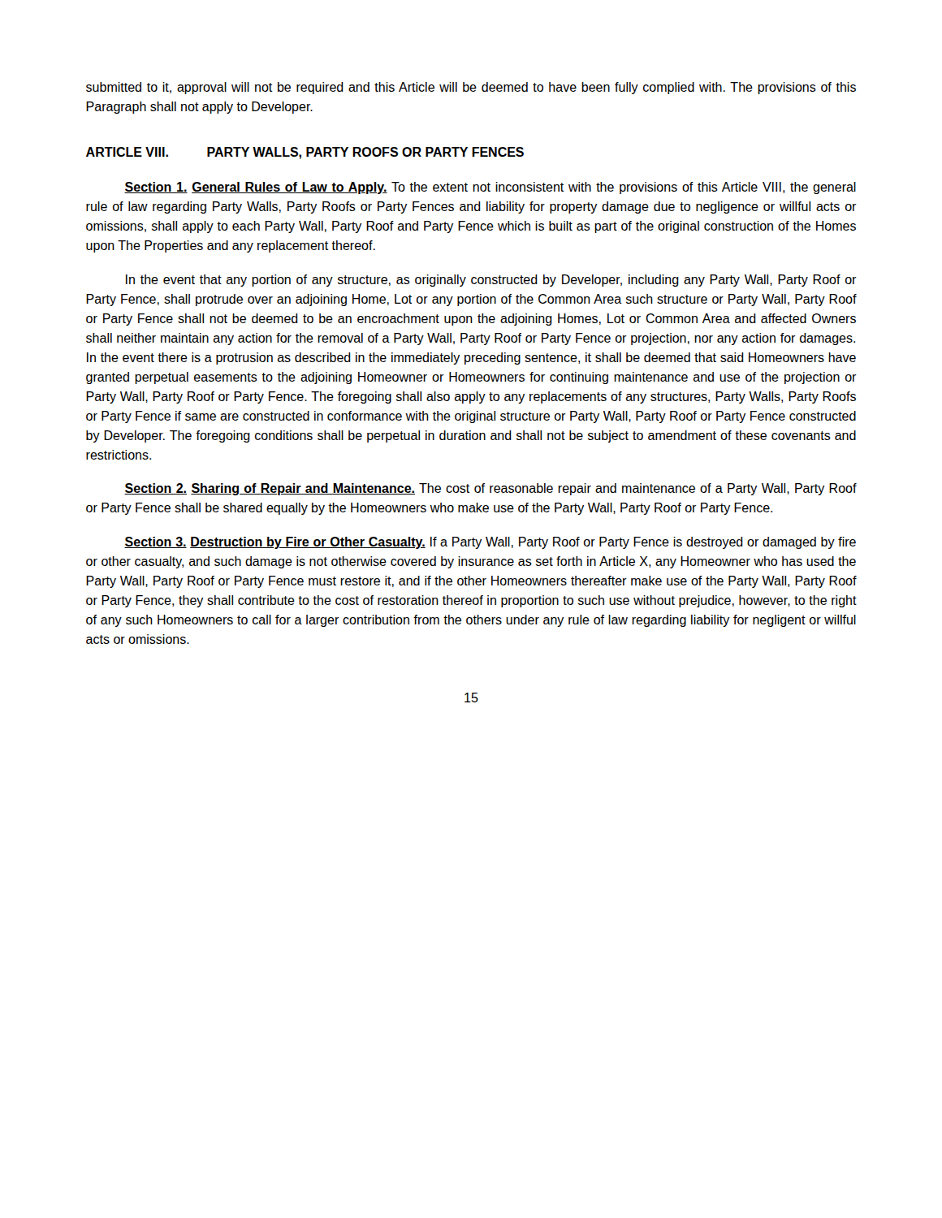submitted to it, approval will not be required and this Article will be deemed to have been fully complied with. The provisions of this Paragraph shall not apply to Developer.
ARTICLE VIII. PARTY WALLS, PARTY ROOFS OR PARTY FENCES
Section 1. General Rules of Law to Apply. To the extent not inconsistent with the provisions of this Article VIII, the general rule of law regarding Party Walls, Party Roofs or Party Fences and liability for property damage due to negligence or willful acts or omissions, shall apply to each Party Wall, Party Roof and Party Fence which is built as part of the original construction of the Homes upon The Properties and any replacement thereof.
In the event that any portion of any structure, as originally constructed by Developer, including any Party Wall, Party Roof or Party Fence, shall protrude over an adjoining Home, Lot or any portion of the Common Area such structure or Party Wall, Party Roof or Party Fence shall not be deemed to be an encroachment upon the adjoining Homes, Lot or Common Area and affected Owners shall neither maintain any action for the removal of a Party Wall, Party Roof or Party Fence or projection, nor any action for damages. In the event there is a protrusion as described in the immediately preceding sentence, it shall be deemed that said Homeowners have granted perpetual easements to the adjoining Homeowner or Homeowners for continuing maintenance and use of the projection or Party Wall, Party Roof or Party Fence. The foregoing shall also apply to any replacements of any structures, Party Walls, Party Roofs or Party Fence if same are constructed in conformance with the original structure or Party Wall, Party Roof or Party Fence constructed by Developer. The foregoing conditions shall be perpetual in duration and shall not be subject to amendment of these covenants and restrictions.
Section 2. Sharing of Repair and Maintenance. The cost of reasonable repair and maintenance of a Party Wall, Party Roof or Party Fence shall be shared equally by the Homeowners who make use of the Party Wall, Party Roof or Party Fence.
Section 3. Destruction by Fire or Other Casualty. If a Party Wall, Party Roof or Party Fence is destroyed or damaged by fire or other casualty, and such damage is not otherwise covered by insurance as set forth in Article X, any Homeowner who has used the Party Wall, Party Roof or Party Fence must restore it, and if the other Homeowners thereafter make use of the Party Wall, Party Roof or Party Fence, they shall contribute to the cost of restoration thereof in proportion to such use without prejudice, however, to the right of any such Homeowners to call for a larger contribution from the others under any rule of law regarding liability for negligent or willful acts or omissions.
15